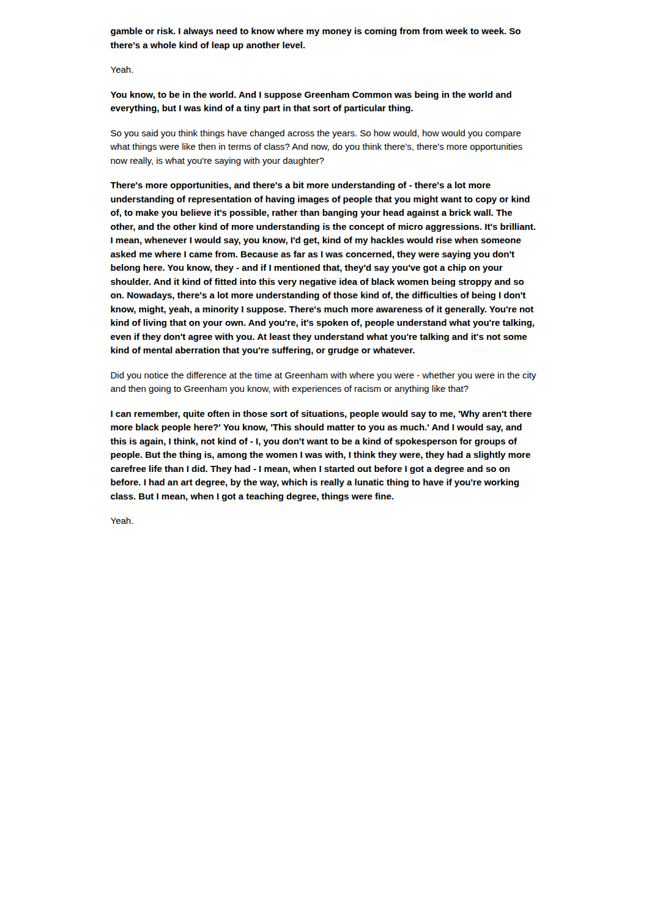gamble or risk. I always need to know where my money is coming from from week to week. So there's a whole kind of leap up another level.
Yeah.
You know, to be in the world. And I suppose Greenham Common was being in the world and everything, but I was kind of a tiny part in that sort of particular thing.
So you said you think things have changed across the years. So how would, how would you compare what things were like then in terms of class? And now, do you think there's, there's more opportunities now really, is what you're saying with your daughter?
There's more opportunities, and there's a bit more understanding of - there's a lot more understanding of representation of having images of people that you might want to copy or kind of, to make you believe it's possible, rather than banging your head against a brick wall. The other, and the other kind of more understanding is the concept of micro aggressions. It's brilliant. I mean, whenever I would say, you know, I'd get, kind of my hackles would rise when someone asked me where I came from. Because as far as I was concerned, they were saying you don't belong here. You know, they - and if I mentioned that, they'd say you've got a chip on your shoulder. And it kind of fitted into this very negative idea of black women being stroppy and so on. Nowadays, there's a lot more understanding of those kind of, the difficulties of being I don't know, might, yeah, a minority I suppose. There's much more awareness of it generally. You're not kind of living that on your own. And you're, it's spoken of, people understand what you're talking, even if they don't agree with you. At least they understand what you're talking and it's not some kind of mental aberration that you're suffering, or grudge or whatever.
Did you notice the difference at the time at Greenham with where you were - whether you were in the city and then going to Greenham you know, with experiences of racism or anything like that?
I can remember, quite often in those sort of situations, people would say to me, 'Why aren't there more black people here?' You know, 'This should matter to you as much.' And I would say, and this is again, I think, not kind of - I, you don't want to be a kind of spokesperson for groups of people. But the thing is, among the women I was with, I think they were, they had a slightly more carefree life than I did. They had - I mean, when I started out before I got a degree and so on before. I had an art degree, by the way, which is really a lunatic thing to have if you're working class. But I mean, when I got a teaching degree, things were fine.
Yeah.